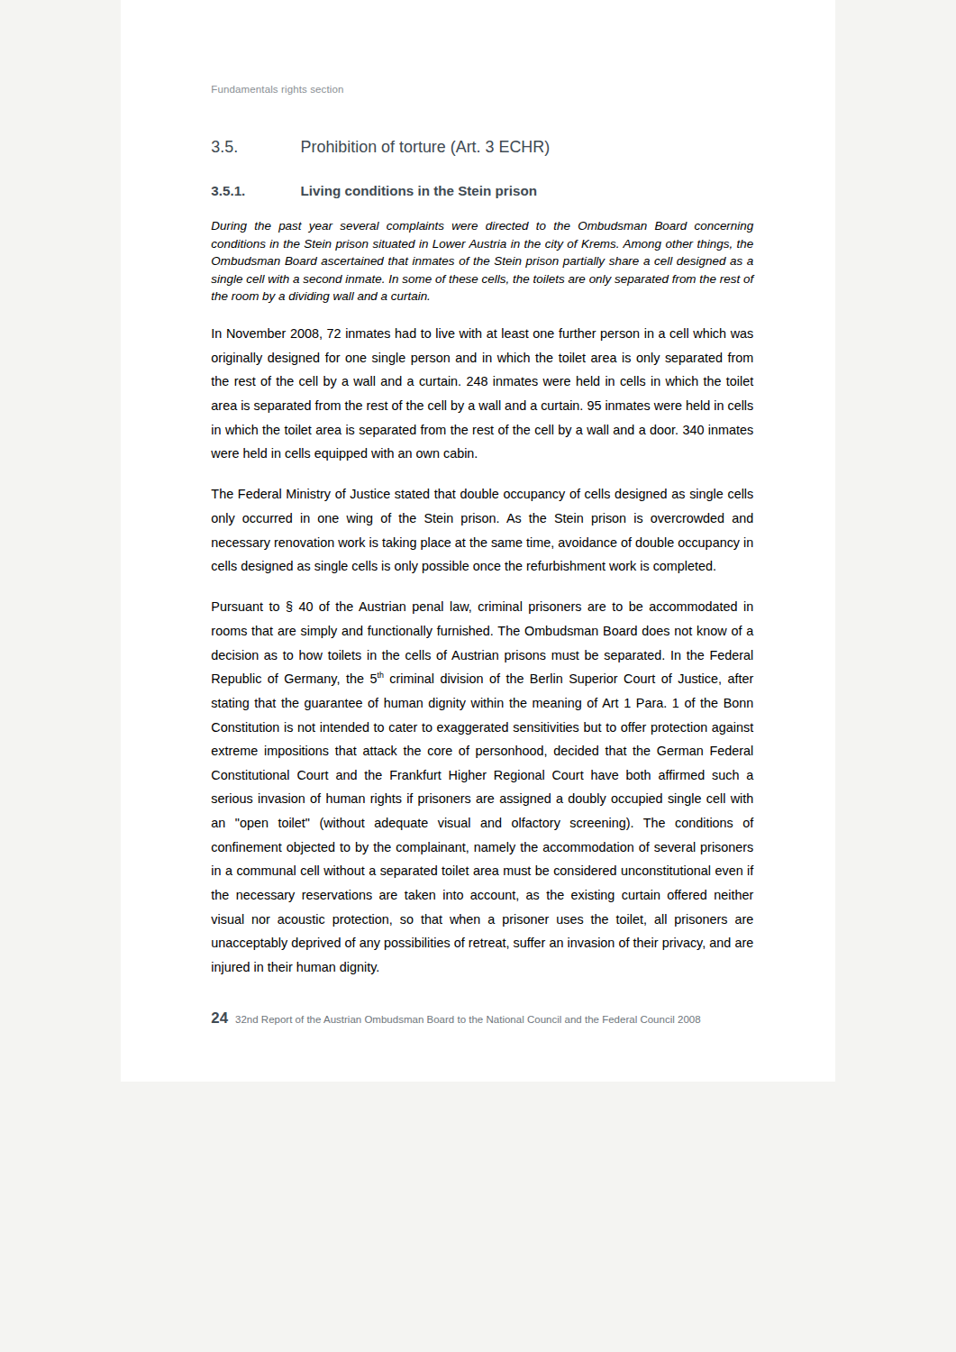Fundamentals rights section
3.5. Prohibition of torture (Art. 3 ECHR)
3.5.1. Living conditions in the Stein prison
During the past year several complaints were directed to the Ombudsman Board concerning conditions in the Stein prison situated in Lower Austria in the city of Krems. Among other things, the Ombudsman Board ascertained that inmates of the Stein prison partially share a cell designed as a single cell with a second inmate. In some of these cells, the toilets are only separated from the rest of the room by a dividing wall and a curtain.
In November 2008, 72 inmates had to live with at least one further person in a cell which was originally designed for one single person and in which the toilet area is only separated from the rest of the cell by a wall and a curtain. 248 inmates were held in cells in which the toilet area is separated from the rest of the cell by a wall and a curtain. 95 inmates were held in cells in which the toilet area is separated from the rest of the cell by a wall and a door. 340 inmates were held in cells equipped with an own cabin.
The Federal Ministry of Justice stated that double occupancy of cells designed as single cells only occurred in one wing of the Stein prison. As the Stein prison is overcrowded and necessary renovation work is taking place at the same time, avoidance of double occupancy in cells designed as single cells is only possible once the refurbishment work is completed.
Pursuant to § 40 of the Austrian penal law, criminal prisoners are to be accommodated in rooms that are simply and functionally furnished. The Ombudsman Board does not know of a decision as to how toilets in the cells of Austrian prisons must be separated. In the Federal Republic of Germany, the 5th criminal division of the Berlin Superior Court of Justice, after stating that the guarantee of human dignity within the meaning of Art 1 Para. 1 of the Bonn Constitution is not intended to cater to exaggerated sensitivities but to offer protection against extreme impositions that attack the core of personhood, decided that the German Federal Constitutional Court and the Frankfurt Higher Regional Court have both affirmed such a serious invasion of human rights if prisoners are assigned a doubly occupied single cell with an "open toilet" (without adequate visual and olfactory screening). The conditions of confinement objected to by the complainant, namely the accommodation of several prisoners in a communal cell without a separated toilet area must be considered unconstitutional even if the necessary reservations are taken into account, as the existing curtain offered neither visual nor acoustic protection, so that when a prisoner uses the toilet, all prisoners are unacceptably deprived of any possibilities of retreat, suffer an invasion of their privacy, and are injured in their human dignity.
2432nd Report of the Austrian Ombudsman Board to the National Council and the Federal Council 2008